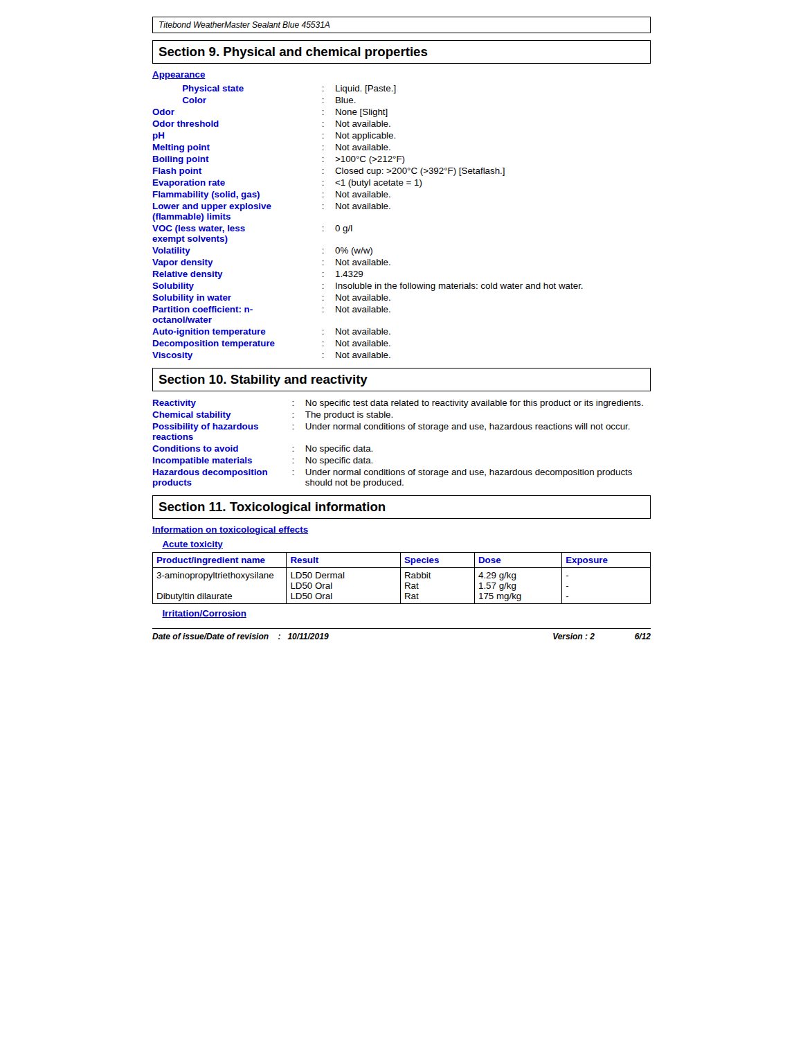Titebond WeatherMaster Sealant Blue 45531A
Section 9. Physical and chemical properties
Appearance
| Physical state | : | Liquid. [Paste.] |
| Color | : | Blue. |
| Odor | : | None [Slight] |
| Odor threshold | : | Not available. |
| pH | : | Not applicable. |
| Melting point | : | Not available. |
| Boiling point | : | >100°C (>212°F) |
| Flash point | : | Closed cup: >200°C (>392°F) [Setaflash.] |
| Evaporation rate | : | <1 (butyl acetate = 1) |
| Flammability (solid, gas) | : | Not available. |
| Lower and upper explosive (flammable) limits | : | Not available. |
| VOC (less water, less exempt solvents) | : | 0 g/l |
| Volatility | : | 0% (w/w) |
| Vapor density | : | Not available. |
| Relative density | : | 1.4329 |
| Solubility | : | Insoluble in the following materials: cold water and hot water. |
| Solubility in water | : | Not available. |
| Partition coefficient: n- octanol/water | : | Not available. |
| Auto-ignition temperature | : | Not available. |
| Decomposition temperature | : | Not available. |
| Viscosity | : | Not available. |
Section 10. Stability and reactivity
| Reactivity | : | No specific test data related to reactivity available for this product or its ingredients. |
| Chemical stability | : | The product is stable. |
| Possibility of hazardous reactions | : | Under normal conditions of storage and use, hazardous reactions will not occur. |
| Conditions to avoid | : | No specific data. |
| Incompatible materials | : | No specific data. |
| Hazardous decomposition products | : | Under normal conditions of storage and use, hazardous decomposition products should not be produced. |
Section 11. Toxicological information
Information on toxicological effects
Acute toxicity
| Product/ingredient name | Result | Species | Dose | Exposure |
| --- | --- | --- | --- | --- |
| 3-aminopropyltriethoxysilane Dibutyltin dilaurate | LD50 Dermal LD50 Oral LD50 Oral | Rabbit Rat Rat | 4.29 g/kg 1.57 g/kg 175 mg/kg | - - - |
Irritation/Corrosion
Date of issue/Date of revision : 10/11/2019
Version : 2
6/12